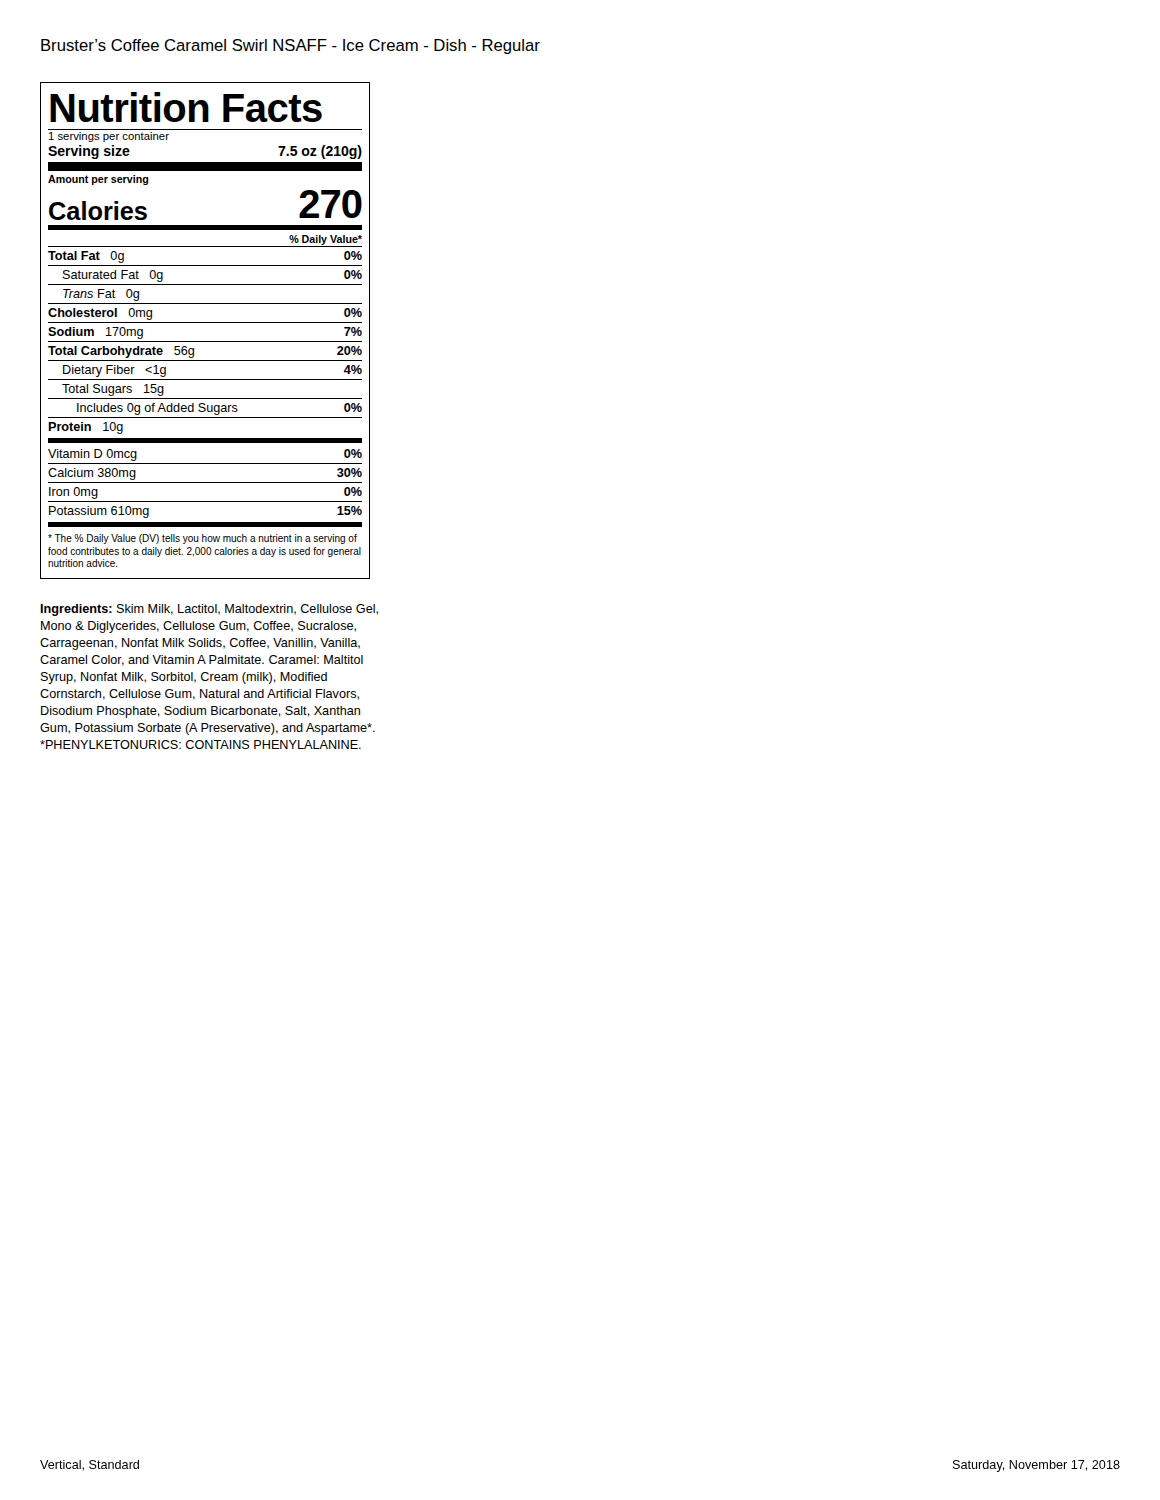Bruster’s Coffee Caramel Swirl NSAFF - Ice Cream - Dish - Regular
Nutrition Facts
1 servings per container
Serving size 7.5 oz (210g)
Amount per serving
Calories 270
% Daily Value*
| Total Fat 0g | 0% |
| Saturated Fat 0g | 0% |
| Trans Fat 0g | |
| Cholesterol 0mg | 0% |
| Sodium 170mg | 7% |
| Total Carbohydrate 56g | 20% |
| Dietary Fiber <1g | 4% |
| Total Sugars 15g | |
| Includes 0g of Added Sugars | 0% |
| Protein 10g | |
| Vitamin D 0mcg | 0% |
| Calcium 380mg | 30% |
| Iron 0mg | 0% |
| Potassium 610mg | 15% |
* The % Daily Value (DV) tells you how much a nutrient in a serving of food contributes to a daily diet. 2,000 calories a day is used for general nutrition advice.
Ingredients: Skim Milk, Lactitol, Maltodextrin, Cellulose Gel, Mono & Diglycerides, Cellulose Gum, Coffee, Sucralose, Carrageenan, Nonfat Milk Solids, Coffee, Vanillin, Vanilla, Caramel Color, and Vitamin A Palmitate. Caramel: Maltitol Syrup, Nonfat Milk, Sorbitol, Cream (milk), Modified Cornstarch, Cellulose Gum, Natural and Artificial Flavors, Disodium Phosphate, Sodium Bicarbonate, Salt, Xanthan Gum, Potassium Sorbate (A Preservative), and Aspartame*. *PHENYLKETONURICS: CONTAINS PHENYLALANINE.
Vertical, Standard Saturday, November 17, 2018